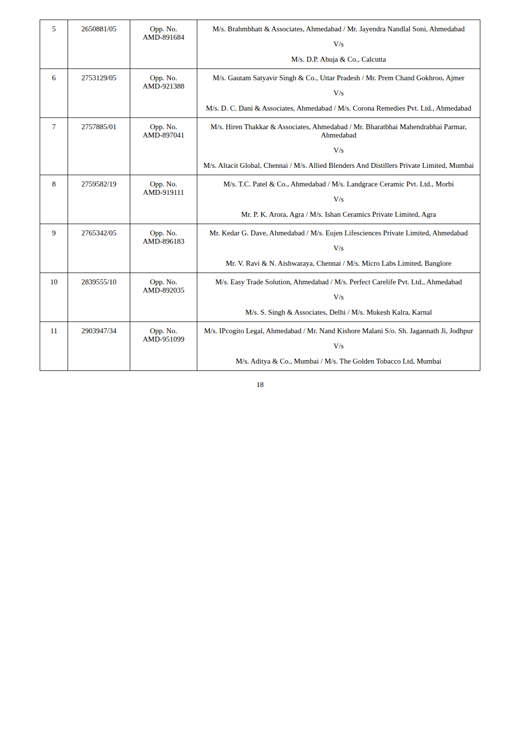| 5 | 2650881/05 | Opp. No. AMD-891684 | M/s. Brahmbhatt & Associates, Ahmedabad / Mr. Jayendra Nandlal Soni, Ahmedabad V/s M/s. D.P. Ahuja & Co., Calcutta |
| 6 | 2753129/05 | Opp. No. AMD-921388 | M/s. Gautam Satyavir Singh & Co., Uttar Pradesh / Mr. Prem Chand Gokhroo, Ajmer V/s M/s. D. C. Dani & Associates, Ahmedabad / M/s. Corona Remedies Pvt. Ltd., Ahmedabad |
| 7 | 2757885/01 | Opp. No. AMD-897041 | M/s. Hiren Thakkar & Associates, Ahmedabad / Mr. Bharatbhai Mahendrabhai Parmar, Ahmedabad V/s M/s. Altacit Global, Chennai / M/s. Allied Blenders And Distillers Private Limited, Mumbai |
| 8 | 2759582/19 | Opp. No. AMD-919111 | M/s. T.C. Patel & Co., Ahmedabad / M/s. Landgrace Ceramic Pvt. Ltd., Morbi V/s Mr. P. K. Arora, Agra / M/s. Ishan Ceramics Private Limited, Agra |
| 9 | 2765342/05 | Opp. No. AMD-896183 | Mr. Kedar G. Dave, Ahmedabad / M/s. Eujen Lifesciences Private Limited, Ahmedabad V/s Mr. V. Ravi & N. Aishwaraya, Chennai / M/s. Micro Labs Limited, Banglore |
| 10 | 2839555/10 | Opp. No. AMD-892035 | M/s. Easy Trade Solution, Ahmedabad / M/s. Perfect Carelife Pvt. Ltd., Ahmedabad V/s M/s. S. Singh & Associates, Delhi / M/s. Mukesh Kalra, Karnal |
| 11 | 2903947/34 | Opp. No. AMD-951099 | M/s. IPcogito Legal, Ahmedabad / Mr. Nand Kishore Malani S/o. Sh. Jagannath Ji, Jodhpur V/s M/s. Aditya & Co., Mumbai / M/s. The Golden Tobacco Ltd, Mumbai |
18